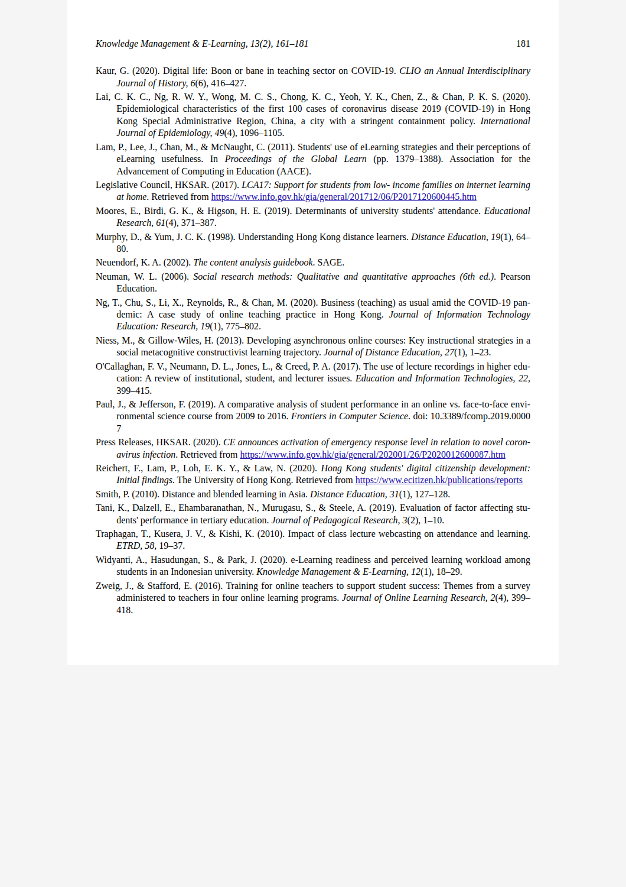Knowledge Management & E-Learning, 13(2), 161–181 181
Kaur, G. (2020). Digital life: Boon or bane in teaching sector on COVID-19. CLIO an Annual Interdisciplinary Journal of History, 6(6), 416–427.
Lai, C. K. C., Ng, R. W. Y., Wong, M. C. S., Chong, K. C., Yeoh, Y. K., Chen, Z., & Chan, P. K. S. (2020). Epidemiological characteristics of the first 100 cases of coronavirus disease 2019 (COVID-19) in Hong Kong Special Administrative Region, China, a city with a stringent containment policy. International Journal of Epidemiology, 49(4), 1096–1105.
Lam, P., Lee, J., Chan, M., & McNaught, C. (2011). Students' use of eLearning strategies and their perceptions of eLearning usefulness. In Proceedings of the Global Learn (pp. 1379–1388). Association for the Advancement of Computing in Education (AACE).
Legislative Council, HKSAR. (2017). LCA17: Support for students from low- income families on internet learning at home. Retrieved from https://www.info.gov.hk/gia/general/201712/06/P2017120600445.htm
Moores, E., Birdi, G. K., & Higson, H. E. (2019). Determinants of university students' attendance. Educational Research, 61(4), 371–387.
Murphy, D., & Yum, J. C. K. (1998). Understanding Hong Kong distance learners. Distance Education, 19(1), 64–80.
Neuendorf, K. A. (2002). The content analysis guidebook. SAGE.
Neuman, W. L. (2006). Social research methods: Qualitative and quantitative approaches (6th ed.). Pearson Education.
Ng, T., Chu, S., Li, X., Reynolds, R., & Chan, M. (2020). Business (teaching) as usual amid the COVID-19 pandemic: A case study of online teaching practice in Hong Kong. Journal of Information Technology Education: Research, 19(1), 775–802.
Niess, M., & Gillow-Wiles, H. (2013). Developing asynchronous online courses: Key instructional strategies in a social metacognitive constructivist learning trajectory. Journal of Distance Education, 27(1), 1–23.
O'Callaghan, F. V., Neumann, D. L., Jones, L., & Creed, P. A. (2017). The use of lecture recordings in higher education: A review of institutional, student, and lecturer issues. Education and Information Technologies, 22, 399–415.
Paul, J., & Jefferson, F. (2019). A comparative analysis of student performance in an online vs. face-to-face environmental science course from 2009 to 2016. Frontiers in Computer Science. doi: 10.3389/fcomp.2019.00007
Press Releases, HKSAR. (2020). CE announces activation of emergency response level in relation to novel coronavirus infection. Retrieved from https://www.info.gov.hk/gia/general/202001/26/P2020012600087.htm
Reichert, F., Lam, P., Loh, E. K. Y., & Law, N. (2020). Hong Kong students' digital citizenship development: Initial findings. The University of Hong Kong. Retrieved from https://www.ecitizen.hk/publications/reports
Smith, P. (2010). Distance and blended learning in Asia. Distance Education, 31(1), 127–128.
Tani, K., Dalzell, E., Ehambaranathan, N., Murugasu, S., & Steele, A. (2019). Evaluation of factor affecting students' performance in tertiary education. Journal of Pedagogical Research, 3(2), 1–10.
Traphagan, T., Kusera, J. V., & Kishi, K. (2010). Impact of class lecture webcasting on attendance and learning. ETRD, 58, 19–37.
Widyanti, A., Hasudungan, S., & Park, J. (2020). e-Learning readiness and perceived learning workload among students in an Indonesian university. Knowledge Management & E-Learning, 12(1), 18–29.
Zweig, J., & Stafford, E. (2016). Training for online teachers to support student success: Themes from a survey administered to teachers in four online learning programs. Journal of Online Learning Research, 2(4), 399–418.